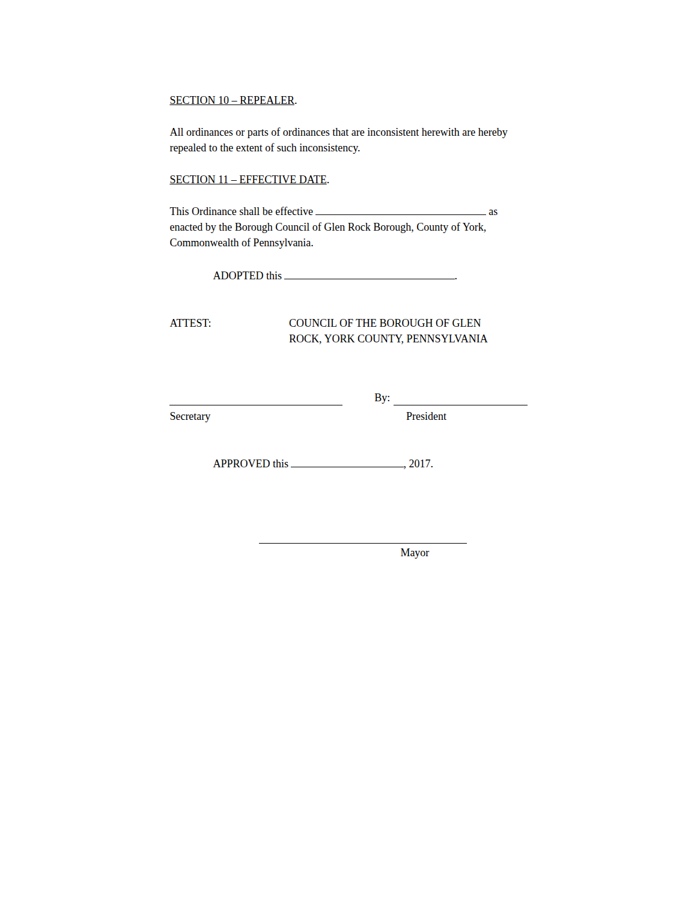SECTION 10 – REPEALER.
All ordinances or parts of ordinances that are inconsistent herewith are hereby repealed to the extent of such inconsistency.
SECTION 11 – EFFECTIVE DATE.
This Ordinance shall be effective as enacted by the Borough Council of Glen Rock Borough, County of York, Commonwealth of Pennsylvania.
ADOPTED this .
ATTEST:
COUNCIL OF THE BOROUGH OF GLEN
ROCK, YORK COUNTY, PENNSYLVANIA
By:
Secretary
President
APPROVED this , 2017.
Mayor